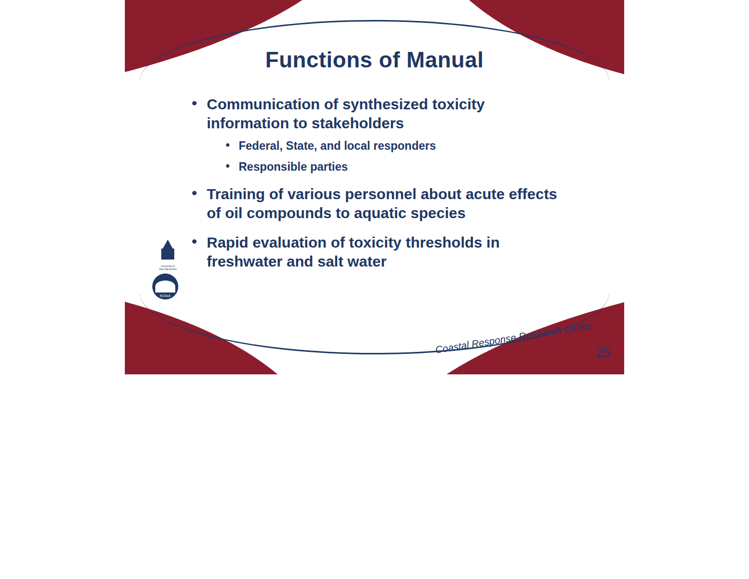Functions of Manual
Communication of synthesized toxicity information to stakeholders
Federal, State, and local responders
Responsible parties
Training of various personnel about acute effects of oil compounds to aquatic species
Rapid evaluation of toxicity thresholds in freshwater and salt water
University of
New Hampshire
Coastal Response Research Center
25